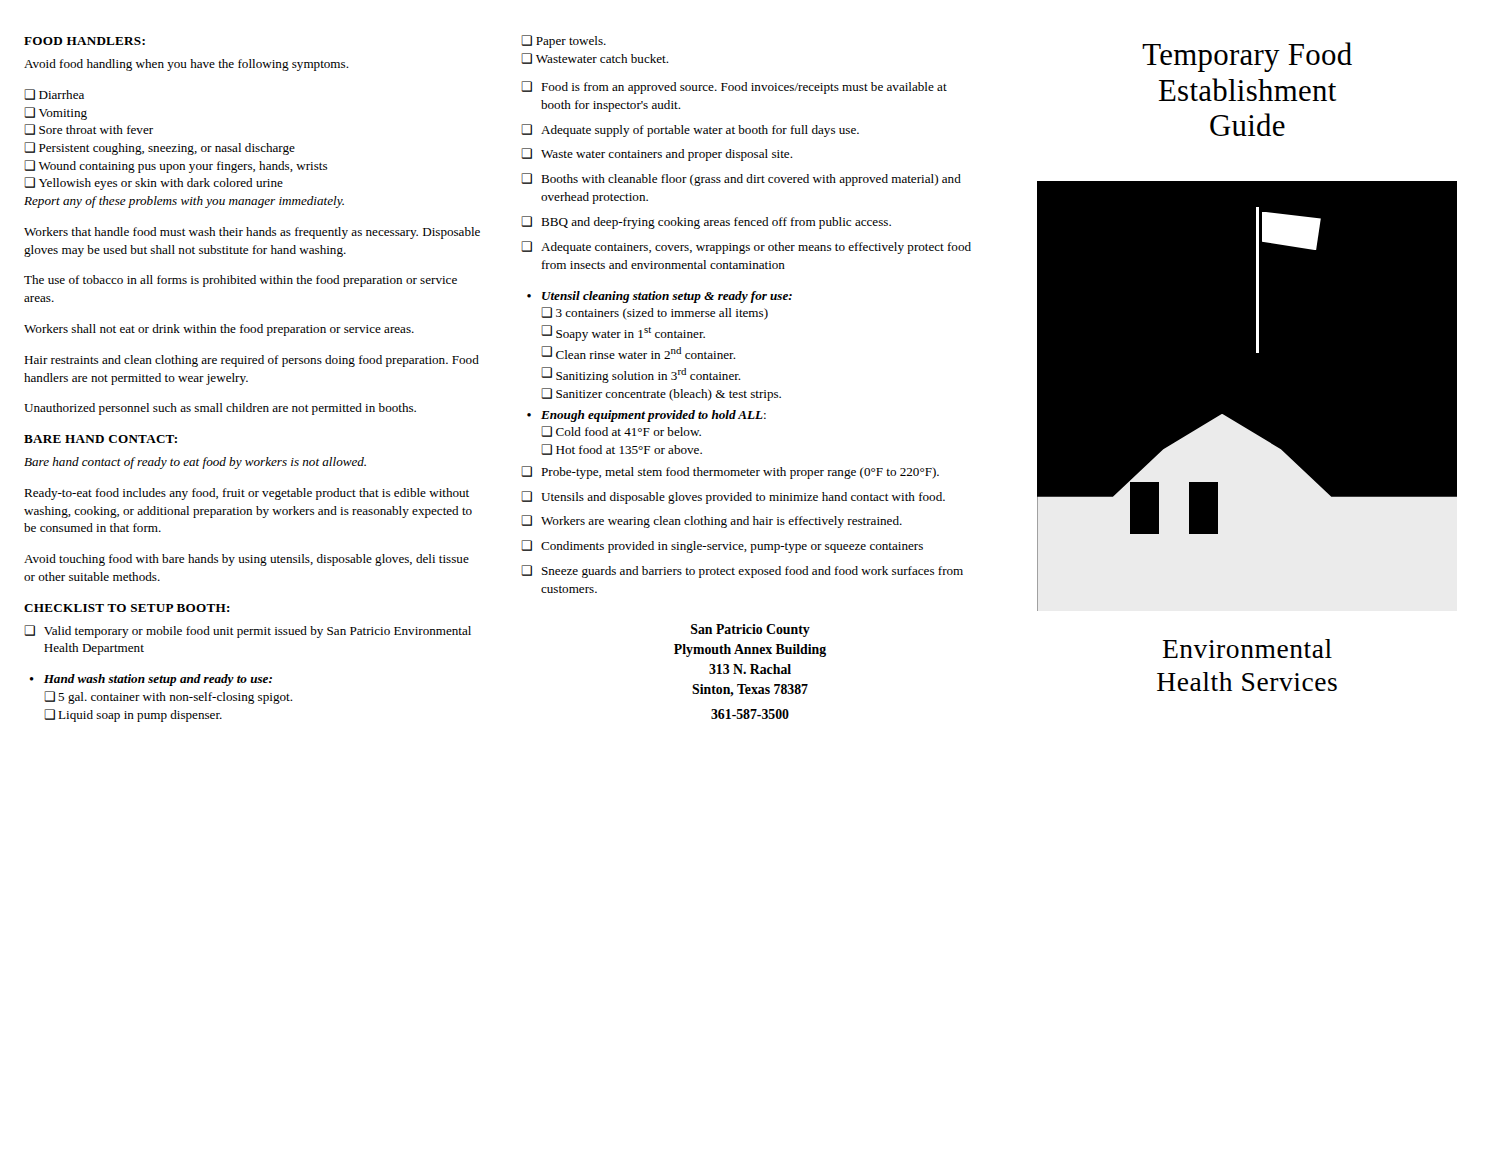FOOD HANDLERS:
Avoid food handling when you have the following symptoms.
Diarrhea
Vomiting
Sore throat with fever
Persistent coughing, sneezing, or nasal discharge
Wound containing pus upon your fingers, hands, wrists
Yellowish eyes or skin with dark colored urine
Report any of these problems with you manager immediately.
Workers that handle food must wash their hands as frequently as necessary. Disposable gloves may be used but shall not substitute for hand washing.
The use of tobacco in all forms is prohibited within the food preparation or service areas.
Workers shall not eat or drink within the food preparation or service areas.
Hair restraints and clean clothing are required of persons doing food preparation. Food handlers are not permitted to wear jewelry.
Unauthorized personnel such as small children are not permitted in booths.
BARE HAND CONTACT:
Bare hand contact of ready to eat food by workers is not allowed.
Ready-to-eat food includes any food, fruit or vegetable product that is edible without washing, cooking, or additional preparation by workers and is reasonably expected to be consumed in that form.
Avoid touching food with bare hands by using utensils, disposable gloves, deli tissue or other suitable methods.
CHECKLIST TO SETUP BOOTH:
Valid temporary or mobile food unit permit issued by San Patricio Environmental Health Department
Hand wash station setup and ready to use:
5 gal. container with non-self-closing spigot.
Liquid soap in pump dispenser.
Paper towels.
Wastewater catch bucket.
Food is from an approved source. Food invoices/receipts must be available at booth for inspector's audit.
Adequate supply of portable water at booth for full days use.
Waste water containers and proper disposal site.
Booths with cleanable floor (grass and dirt covered with approved material) and overhead protection.
BBQ and deep-frying cooking areas fenced off from public access.
Adequate containers, covers, wrappings or other means to effectively protect food from insects and environmental contamination
Utensil cleaning station setup & ready for use:
3 containers (sized to immerse all items)
Soapy water in 1st container.
Clean rinse water in 2nd container.
Sanitizing solution in 3rd container.
Sanitizer concentrate (bleach) & test strips.
Enough equipment provided to hold ALL:
Cold food at 41°F or below.
Hot food at 135°F or above.
Probe-type, metal stem food thermometer with proper range (0°F to 220°F).
Utensils and disposable gloves provided to minimize hand contact with food.
Workers are wearing clean clothing and hair is effectively restrained.
Condiments provided in single-service, pump-type or squeeze containers
Sneeze guards and barriers to protect exposed food and food work surfaces from customers.
San Patricio County
Plymouth Annex Building
313 N. Rachal
Sinton, Texas 78387
361-587-3500
Temporary Food
Establishment
Guide
Environmental
Health Services